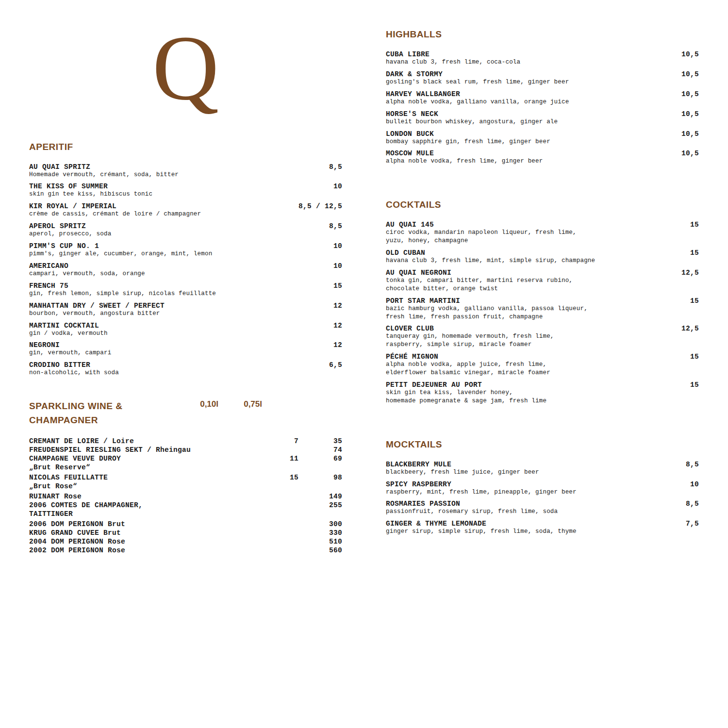Q
APERITIF
AU QUAI SPRITZ 8,5
Homemade vermouth, crémant, soda, bitter
THE KISS OF SUMMER 10
skin gin tee kiss, hibiscus tonic
KIR ROYAL / IMPERIAL 8,5 / 12,5
crème de cassis, crémant de loire / champagner
APEROL SPRITZ 8,5
aperol, prosecco, soda
PIMM'S CUP NO. 1 10
pimm's, ginger ale, cucumber, orange, mint, lemon
AMERICANO 10
campari, vermouth, soda, orange
FRENCH 75 15
gin, fresh lemon, simple sirup, nicolas feuillatte
MANHATTAN DRY / SWEET / PERFECT 12
bourbon, vermouth, angostura bitter
MARTINI COCKTAIL 12
gin / vodka, vermouth
NEGRONI 12
gin, vermouth, campari
CRODINO BITTER 6,5
non-alcoholic, with soda
SPARKLING WINE &
CHAMPAGNER
0,10l 0,75l
| CREMANT DE LOIRE / Loire | 7 | 35 |
| FREUDENSPIEL RIESLING SEKT / Rheingau | | 74 |
| CHAMPAGNE VEUVE DUROY | 11 | 69 |
| „Brut Reserve“ | | |
| NICOLAS FEUILLATTE | 15 | 98 |
| „Brut Rose“ | | |
| RUINART Rose | | 149 |
| 2006 COMTES DE CHAMPAGNER, | | 255 |
| TAITTINGER | | |
| 2006 DOM PERIGNON Brut | | 300 |
| KRUG GRAND CUVEE Brut | | 330 |
| 2004 DOM PERIGNON Rose | | 510 |
| 2002 DOM PERIGNON Rose | | 560 |
HIGHBALLS
CUBA LIBRE 10,5
havana club 3, fresh lime, coca-cola
DARK & STORMY 10,5
gosling's black seal rum, fresh lime, ginger beer
HARVEY WALLBANGER 10,5
alpha noble vodka, galliano vanilla, orange juice
HORSE'S NECK 10,5
bulleit bourbon whiskey, angostura, ginger ale
LONDON BUCK 10,5
bombay sapphire gin, fresh lime, ginger beer
MOSCOW MULE 10,5
alpha noble vodka, fresh lime, ginger beer
COCKTAILS
AU QUAI 145 15
ciroc vodka, mandarin napoleon liqueur, fresh lime,
yuzu, honey, champagne
OLD CUBAN 15
havana club 3, fresh lime, mint, simple sirup, champagne
AU QUAI NEGRONI 12,5
tonka gin, campari bitter, martini reserva rubino,
chocolate bitter, orange twist
PORT STAR MARTINI 15
bazic hamburg vodka, galliano vanilla, passoa liqueur,
fresh lime, fresh passion fruit, champagne
CLOVER CLUB 12,5
tanqueray gin, homemade vermouth, fresh lime,
raspberry, simple sirup, miracle foamer
PÉCHÉ MIGNON 15
alpha noble vodka, apple juice, fresh lime,
elderflower balsamic vinegar, miracle foamer
PETIT DEJEUNER AU PORT 15
skin gin tea kiss, lavender honey,
homemade pomegranate & sage jam, fresh lime
MOCKTAILS
BLACKBERRY MULE 8,5
blackbeery, fresh lime juice, ginger beer
SPICY RASPBERRY 10
raspberry, mint, fresh lime, pineapple, ginger beer
ROSMARIES PASSION 8,5
passionfruit, rosemary sirup, fresh lime, soda
GINGER & THYME LEMONADE 7,5
ginger sirup, simple sirup, fresh lime, soda, thyme